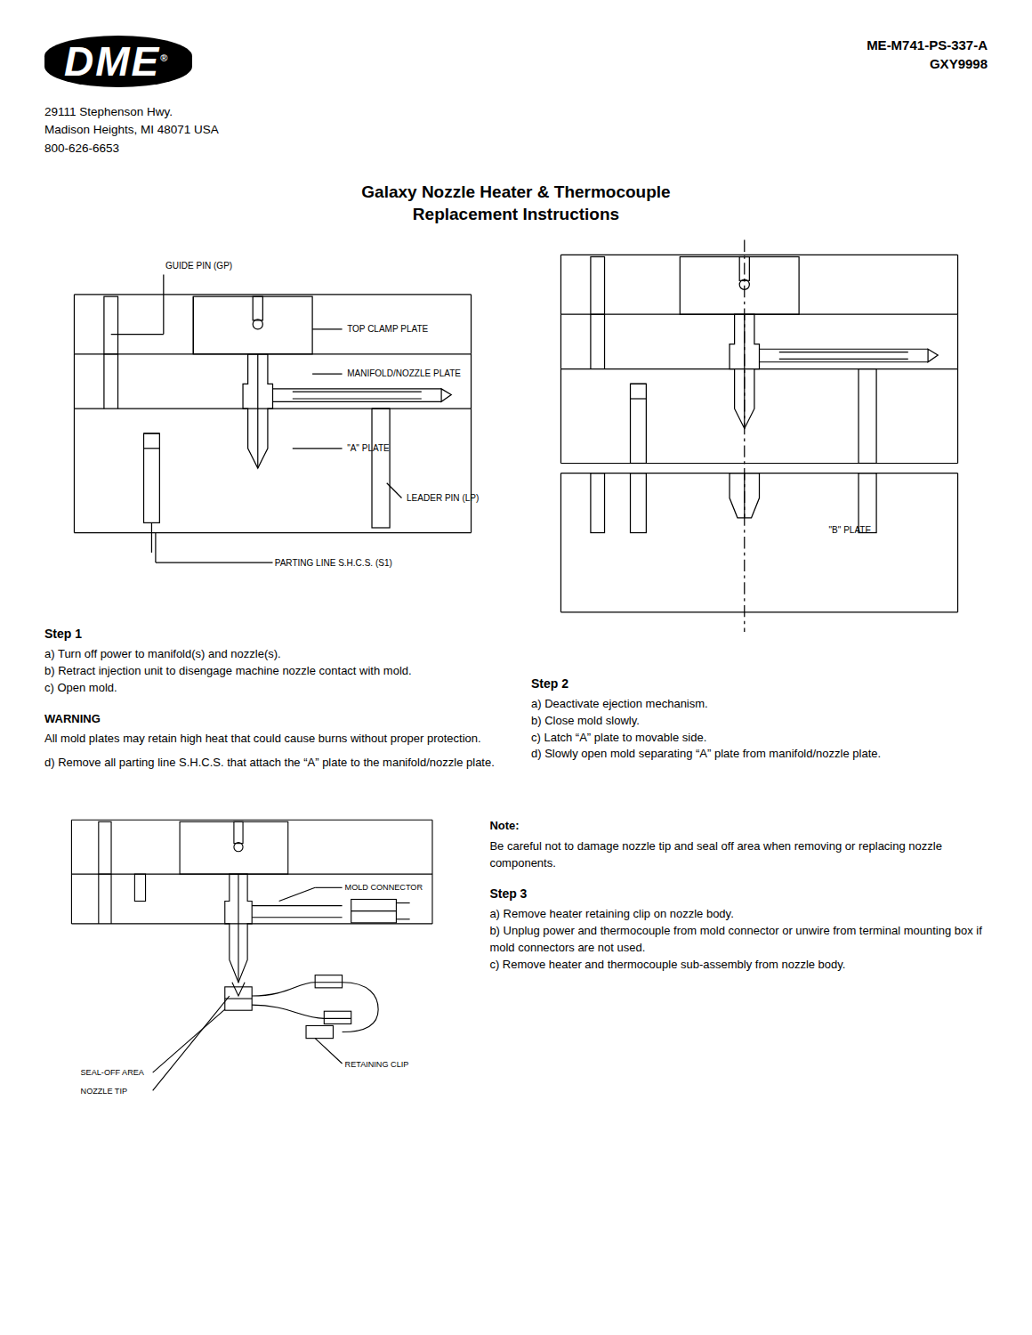DME®
ME-M741-PS-337-A
GXY9998
29111 Stephenson Hwy.
Madison Heights, MI 48071 USA
800-626-6653
Galaxy Nozzle Heater & Thermocouple
Replacement Instructions
GUIDE PIN (GP) TOP CLAMP PLATE MANIFOLD/NOZZLE PLATE "A" PLATE LEADER PIN (LP) PARTING LINE S.H.C.S. (S1)
Step 1
a) Turn off power to manifold(s) and nozzle(s).
b) Retract injection unit to disengage machine nozzle contact with mold.
c) Open mold.
WARNING
All mold plates may retain high heat that could cause burns without proper protection.
d) Remove all parting line S.H.C.S. that attach the “A” plate to the manifold/nozzle plate.
"B" PLATE
Step 2
a) Deactivate ejection mechanism.
b) Close mold slowly.
c) Latch “A” plate to movable side.
d) Slowly open mold separating “A” plate from manifold/nozzle plate.
MOLD CONNECTOR SEAL-OFF AREA NOZZLE TIP RETAINING CLIP
Note:
Be careful not to damage nozzle tip and seal off area when removing or replacing nozzle components.
Step 3
a) Remove heater retaining clip on nozzle body.
b) Unplug power and thermocouple from mold connector or unwire from terminal mounting box if mold connectors are not used.
c) Remove heater and thermocouple sub-assembly from nozzle body.